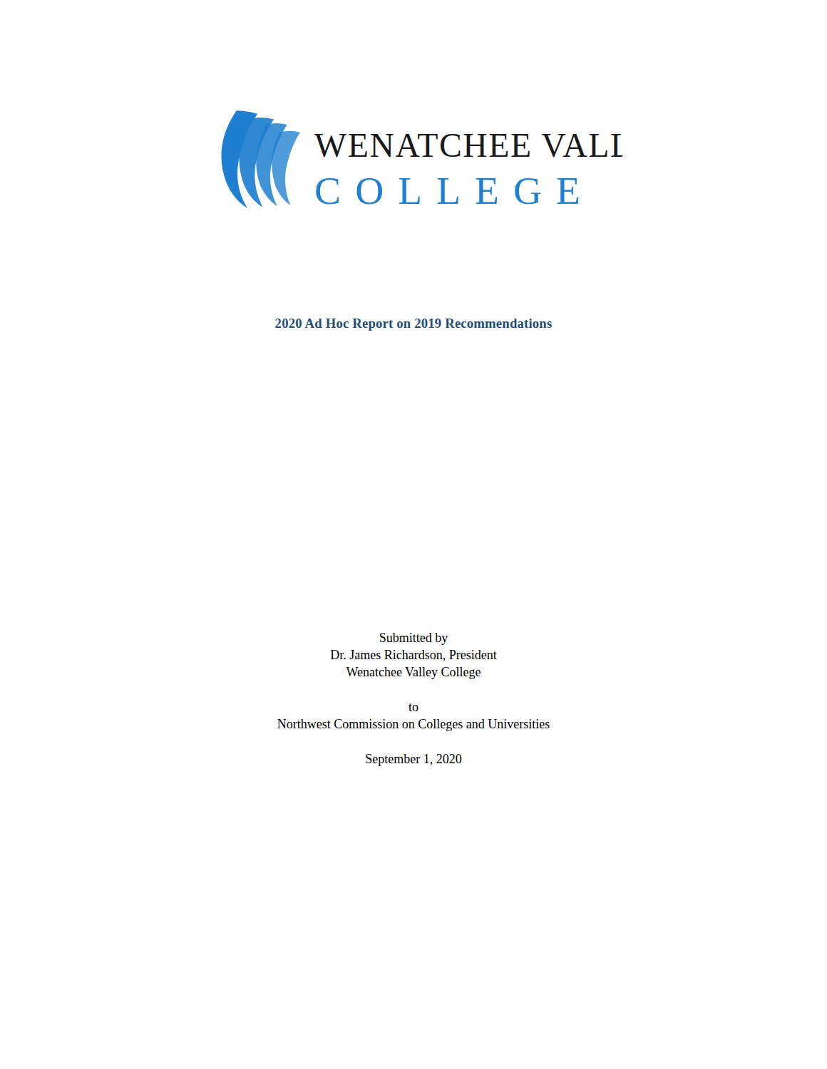WENATCHEE VALLEY COLLEGE
2020 Ad Hoc Report on 2019 Recommendations
Submitted by
Dr. James Richardson, President
Wenatchee Valley College
to
Northwest Commission on Colleges and Universities
September 1, 2020